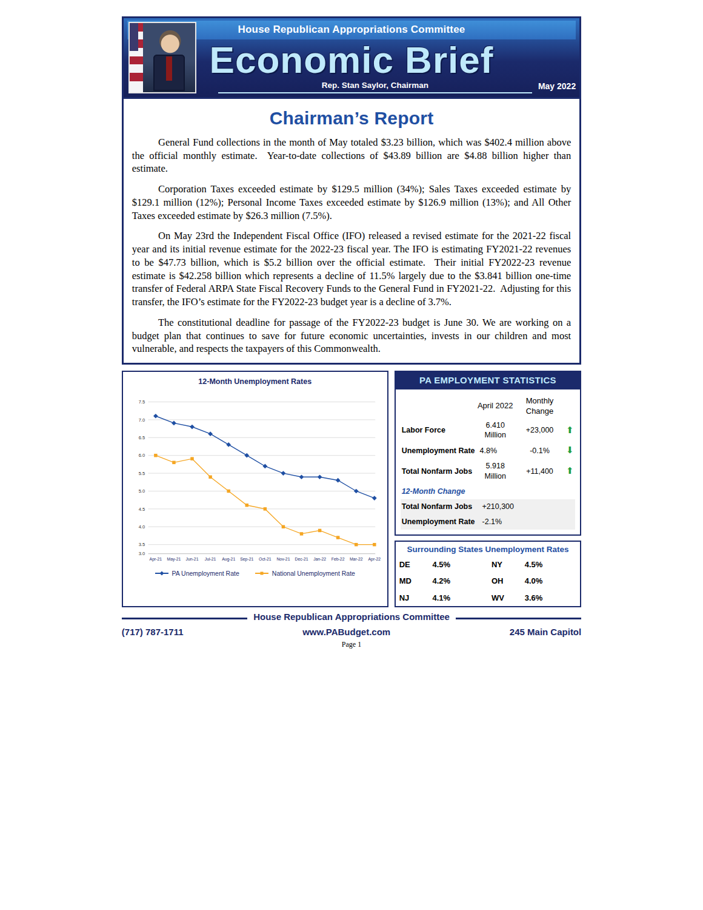House Republican Appropriations Committee
Economic Brief
Rep. Stan Saylor, Chairman
May 2022
Chairman’s Report
General Fund collections in the month of May totaled $3.23 billion, which was $402.4 million above the official monthly estimate. Year-to-date collections of $43.89 billion are $4.88 billion higher than estimate.
Corporation Taxes exceeded estimate by $129.5 million (34%); Sales Taxes exceeded estimate by $129.1 million (12%); Personal Income Taxes exceeded estimate by $126.9 million (13%); and All Other Taxes exceeded estimate by $26.3 million (7.5%).
On May 23rd the Independent Fiscal Office (IFO) released a revised estimate for the 2021-22 fiscal year and its initial revenue estimate for the 2022-23 fiscal year. The IFO is estimating FY2021-22 revenues to be $47.73 billion, which is $5.2 billion over the official estimate. Their initial FY2022-23 revenue estimate is $42.258 billion which represents a decline of 11.5% largely due to the $3.841 billion one-time transfer of Federal ARPA State Fiscal Recovery Funds to the General Fund in FY2021-22. Adjusting for this transfer, the IFO’s estimate for the FY2022-23 budget year is a decline of 3.7%.
The constitutional deadline for passage of the FY2022-23 budget is June 30. We are working on a budget plan that continues to save for future economic uncertainties, invests in our children and most vulnerable, and respects the taxpayers of this Commonwealth.
12-Month Unemployment Rates
7.5 7.0 6.5 6.0 5.5 5.0 4.5 4.0 3.5 3.0 Apr-21 May-21 Jun-21 Jul-21 Aug-21 Sep-21 Oct-21 Nov-21 Dec-21 Jan-22 Feb-22 Mar-22 Apr-22
PA Unemployment Rate
National Unemployment Rate
PA EMPLOYMENT STATISTICS
| | April 2022 | Monthly Change | |
| Labor Force | 6.410 Million | +23,000 | ⬆ |
| Unemployment Rate | 4.8% | -0.1% | ⬇ |
| Total Nonfarm Jobs | 5.918 Million | +11,400 | ⬆ |
| 12-Month Change |
| Total Nonfarm Jobs | +210,300 |
| Unemployment Rate | -2.1% |
Surrounding States Unemployment Rates
| DE | 4.5% | NY | 4.5% |
| MD | 4.2% | OH | 4.0% |
| NJ | 4.1% | WV | 3.6% |
House Republican Appropriations Committee
(717) 787-1711
www.PABudget.com
245 Main Capitol
Page 1